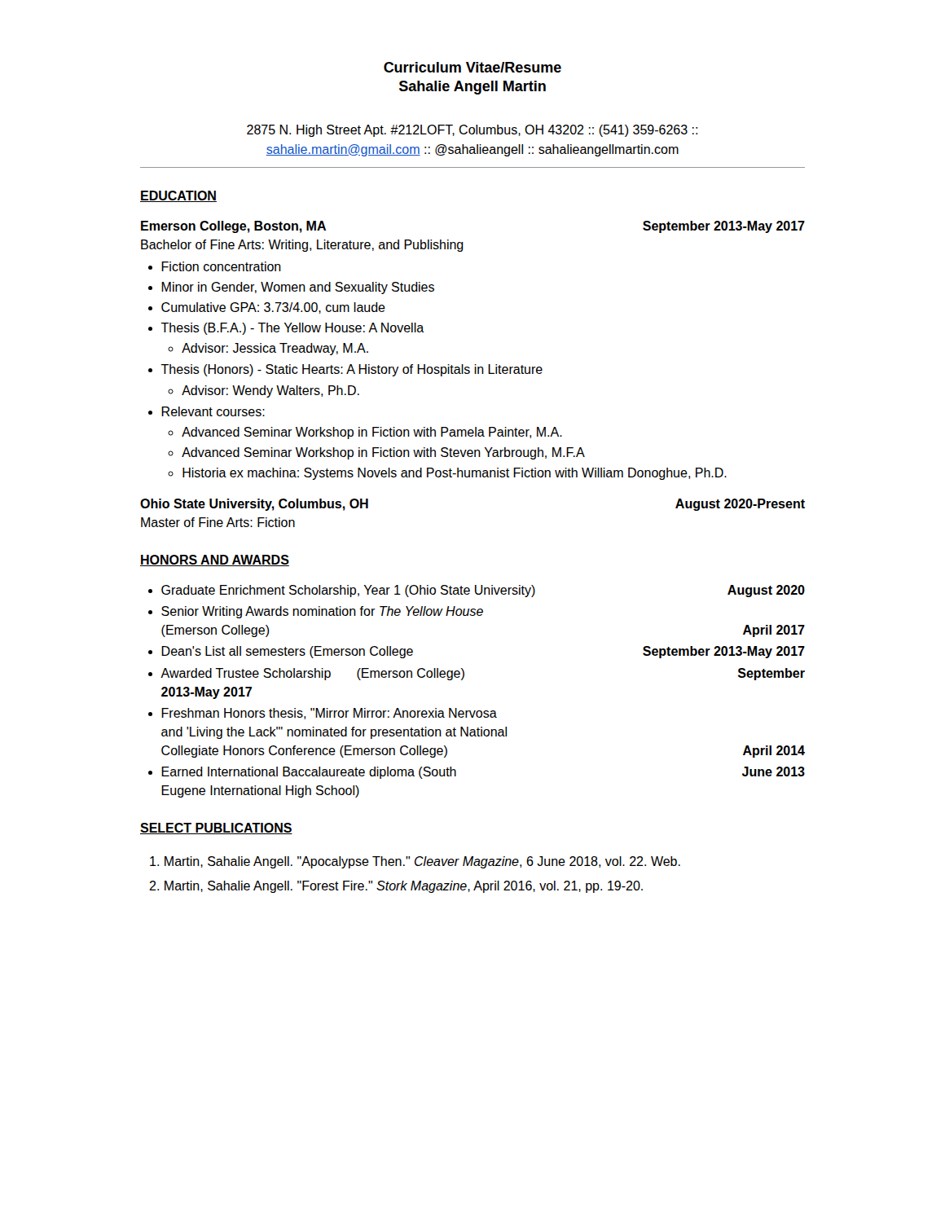Curriculum Vitae/Resume
Sahalie Angell Martin
2875 N. High Street Apt. #212LOFT, Columbus, OH 43202 :: (541) 359-6263 ::
sahalie.martin@gmail.com :: @sahalieangell :: sahalieangellmartin.com
EDUCATION
Emerson College, Boston, MA September 2013-May 2017
Bachelor of Fine Arts: Writing, Literature, and Publishing
Fiction concentration
Minor in Gender, Women and Sexuality Studies
Cumulative GPA: 3.73/4.00, cum laude
Thesis (B.F.A.) - The Yellow House: A Novella
Advisor: Jessica Treadway, M.A.
Thesis (Honors) - Static Hearts: A History of Hospitals in Literature
Advisor: Wendy Walters, Ph.D.
Relevant courses:
Advanced Seminar Workshop in Fiction with Pamela Painter, M.A.
Advanced Seminar Workshop in Fiction with Steven Yarbrough, M.F.A
Historia ex machina: Systems Novels and Post-humanist Fiction with William Donoghue, Ph.D.
Ohio State University, Columbus, OH August 2020-Present
Master of Fine Arts: Fiction
HONORS AND AWARDS
Graduate Enrichment Scholarship, Year 1 (Ohio State University) August 2020
Senior Writing Awards nomination for The Yellow House
(Emerson College) April 2017
Dean's List all semesters (Emerson College September 2013-May 2017
Awarded Trustee Scholarship (Emerson College) September
2013-May 2017
Freshman Honors thesis, "Mirror Mirror: Anorexia Nervosa
and 'Living the Lack'" nominated for presentation at National
Collegiate Honors Conference (Emerson College) April 2014
Earned International Baccalaureate diploma (South
Eugene International High School) June 2013
SELECT PUBLICATIONS
Martin, Sahalie Angell. "Apocalypse Then." Cleaver Magazine, 6 June 2018, vol. 22. Web.
Martin, Sahalie Angell. "Forest Fire." Stork Magazine, April 2016, vol. 21, pp. 19-20.